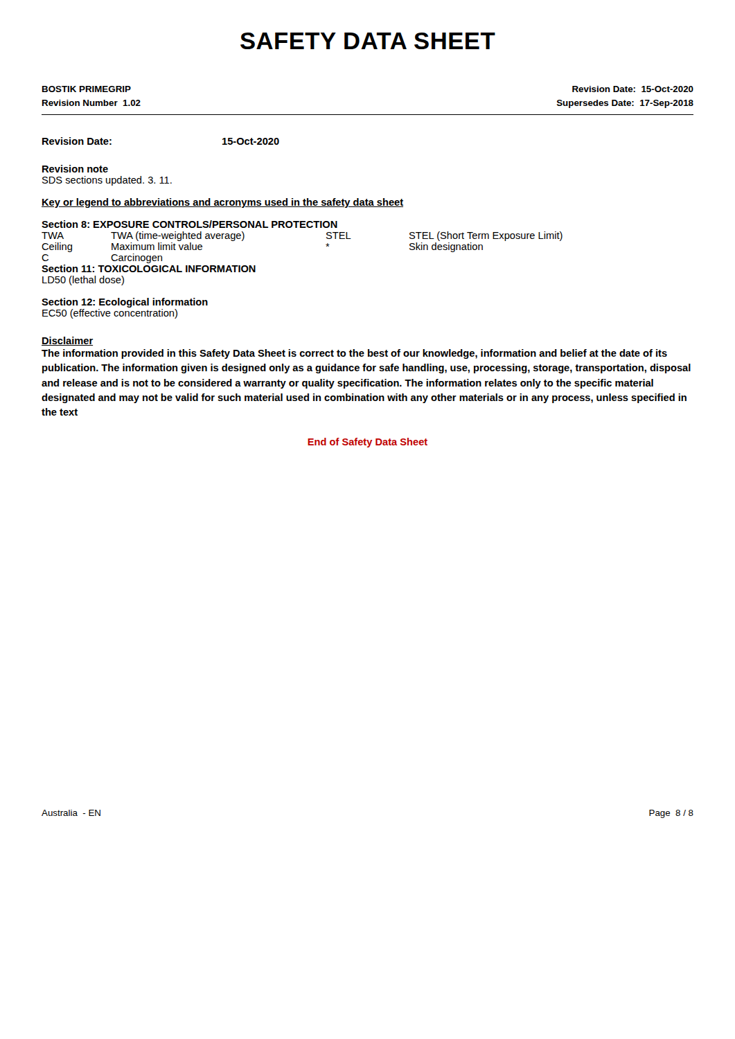SAFETY DATA SHEET
BOSTIK PRIMEGRIP
Revision Number 1.02
Revision Date: 15-Oct-2020
Supersedes Date: 17-Sep-2018
Revision Date: 15-Oct-2020
Revision note
SDS sections updated. 3. 11.
Key or legend to abbreviations and acronyms used in the safety data sheet
Section 8: EXPOSURE CONTROLS/PERSONAL PROTECTION
| TWA | TWA (time-weighted average) | STEL | STEL (Short Term Exposure Limit) |
| Ceiling | Maximum limit value | * | Skin designation |
| C | Carcinogen | | |
Section 11: TOXICOLOGICAL INFORMATION
LD50 (lethal dose)
Section 12: Ecological information
EC50 (effective concentration)
Disclaimer
The information provided in this Safety Data Sheet is correct to the best of our knowledge, information and belief at the date of its publication. The information given is designed only as a guidance for safe handling, use, processing, storage, transportation, disposal and release and is not to be considered a warranty or quality specification. The information relates only to the specific material designated and may not be valid for such material used in combination with any other materials or in any process, unless specified in the text
End of Safety Data Sheet
Australia - EN
Page 8 / 8